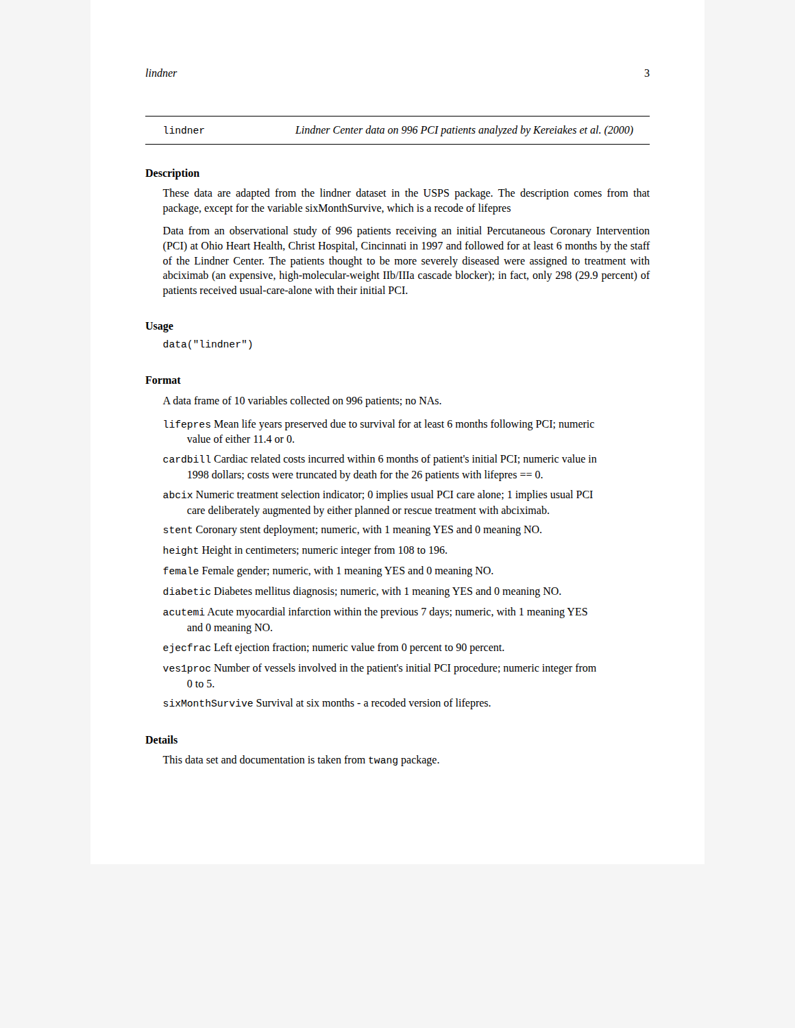lindner 3
lindner Lindner Center data on 996 PCI patients analyzed by Kereiakes et al. (2000)
Description
These data are adapted from the lindner dataset in the USPS package. The description comes from that package, except for the variable sixMonthSurvive, which is a recode of lifepres
Data from an observational study of 996 patients receiving an initial Percutaneous Coronary Intervention (PCI) at Ohio Heart Health, Christ Hospital, Cincinnati in 1997 and followed for at least 6 months by the staff of the Lindner Center. The patients thought to be more severely diseased were assigned to treatment with abciximab (an expensive, high-molecular-weight IIb/IIIa cascade blocker); in fact, only 298 (29.9 percent) of patients received usual-care-alone with their initial PCI.
Usage
data("lindner")
Format
A data frame of 10 variables collected on 996 patients; no NAs.
lifepres Mean life years preserved due to survival for at least 6 months following PCI; numeric value of either 11.4 or 0.
cardbill Cardiac related costs incurred within 6 months of patient's initial PCI; numeric value in 1998 dollars; costs were truncated by death for the 26 patients with lifepres == 0.
abcix Numeric treatment selection indicator; 0 implies usual PCI care alone; 1 implies usual PCI care deliberately augmented by either planned or rescue treatment with abciximab.
stent Coronary stent deployment; numeric, with 1 meaning YES and 0 meaning NO.
height Height in centimeters; numeric integer from 108 to 196.
female Female gender; numeric, with 1 meaning YES and 0 meaning NO.
diabetic Diabetes mellitus diagnosis; numeric, with 1 meaning YES and 0 meaning NO.
acutemi Acute myocardial infarction within the previous 7 days; numeric, with 1 meaning YES and 0 meaning NO.
ejecfrac Left ejection fraction; numeric value from 0 percent to 90 percent.
ves1proc Number of vessels involved in the patient's initial PCI procedure; numeric integer from 0 to 5.
sixMonthSurvive Survival at six months - a recoded version of lifepres.
Details
This data set and documentation is taken from twang package.